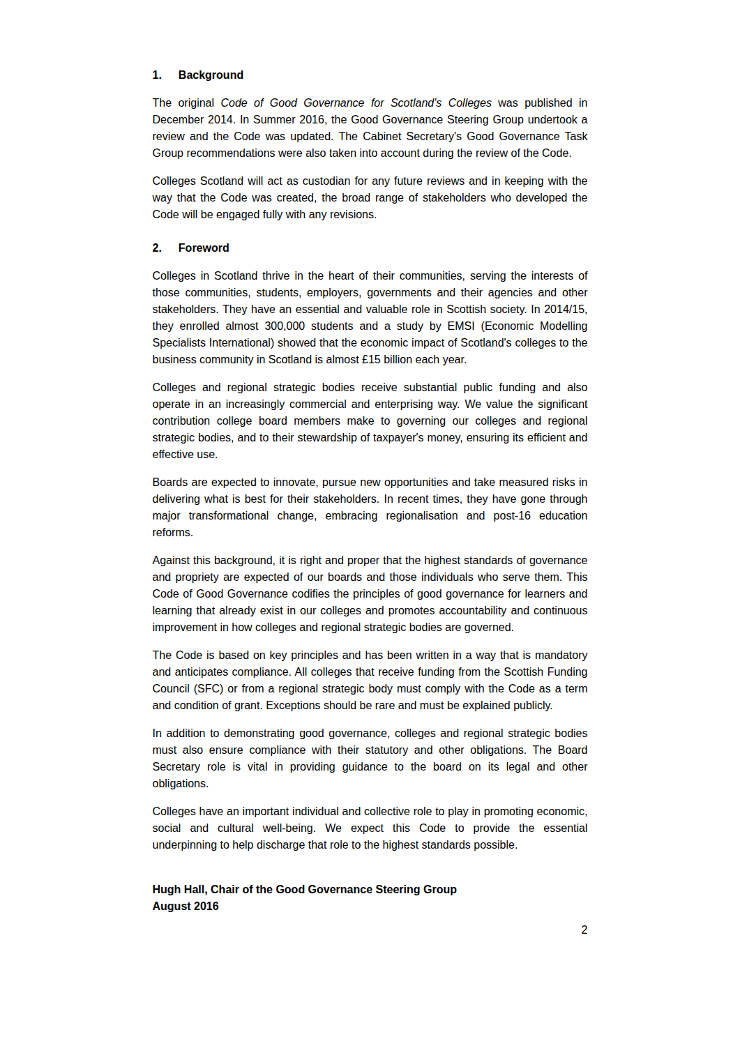1. Background
The original Code of Good Governance for Scotland's Colleges was published in December 2014. In Summer 2016, the Good Governance Steering Group undertook a review and the Code was updated. The Cabinet Secretary's Good Governance Task Group recommendations were also taken into account during the review of the Code.
Colleges Scotland will act as custodian for any future reviews and in keeping with the way that the Code was created, the broad range of stakeholders who developed the Code will be engaged fully with any revisions.
2. Foreword
Colleges in Scotland thrive in the heart of their communities, serving the interests of those communities, students, employers, governments and their agencies and other stakeholders. They have an essential and valuable role in Scottish society. In 2014/15, they enrolled almost 300,000 students and a study by EMSI (Economic Modelling Specialists International) showed that the economic impact of Scotland's colleges to the business community in Scotland is almost £15 billion each year.
Colleges and regional strategic bodies receive substantial public funding and also operate in an increasingly commercial and enterprising way. We value the significant contribution college board members make to governing our colleges and regional strategic bodies, and to their stewardship of taxpayer's money, ensuring its efficient and effective use.
Boards are expected to innovate, pursue new opportunities and take measured risks in delivering what is best for their stakeholders. In recent times, they have gone through major transformational change, embracing regionalisation and post-16 education reforms.
Against this background, it is right and proper that the highest standards of governance and propriety are expected of our boards and those individuals who serve them. This Code of Good Governance codifies the principles of good governance for learners and learning that already exist in our colleges and promotes accountability and continuous improvement in how colleges and regional strategic bodies are governed.
The Code is based on key principles and has been written in a way that is mandatory and anticipates compliance. All colleges that receive funding from the Scottish Funding Council (SFC) or from a regional strategic body must comply with the Code as a term and condition of grant. Exceptions should be rare and must be explained publicly.
In addition to demonstrating good governance, colleges and regional strategic bodies must also ensure compliance with their statutory and other obligations. The Board Secretary role is vital in providing guidance to the board on its legal and other obligations.
Colleges have an important individual and collective role to play in promoting economic, social and cultural well-being. We expect this Code to provide the essential underpinning to help discharge that role to the highest standards possible.
Hugh Hall, Chair of the Good Governance Steering Group
August 2016
2